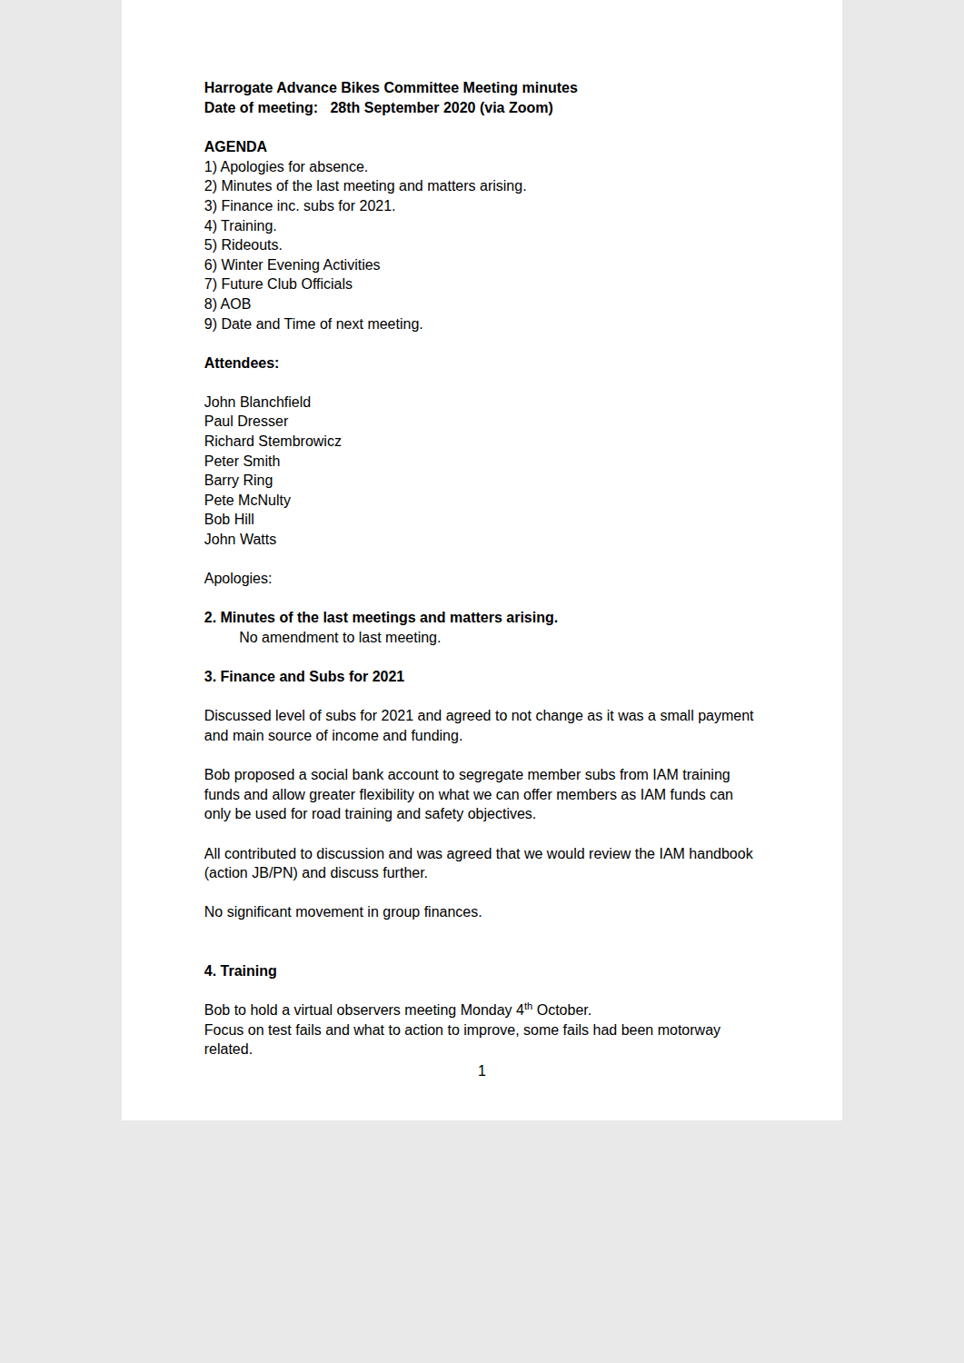Harrogate Advance Bikes Committee Meeting minutes
Date of meeting: 28th September 2020 (via Zoom)
AGENDA
1) Apologies for absence.
2) Minutes of the last meeting and matters arising.
3) Finance inc. subs for 2021.
4) Training.
5) Rideouts.
6) Winter Evening Activities
7) Future Club Officials
8) AOB
9) Date and Time of next meeting.
Attendees:
John Blanchfield
Paul Dresser
Richard Stembrowicz
Peter Smith
Barry Ring
Pete McNulty
Bob Hill
John Watts
Apologies:
2. Minutes of the last meetings and matters arising.
No amendment to last meeting.
3. Finance and Subs for 2021
Discussed level of subs for 2021 and agreed to not change as it was a small payment and main source of income and funding.
Bob proposed a social bank account to segregate member subs from IAM training funds and allow greater flexibility on what we can offer members as IAM funds can only be used for road training and safety objectives.
All contributed to discussion and was agreed that we would review the IAM handbook (action JB/PN) and discuss further.
No significant movement in group finances.
4. Training
Bob to hold a virtual observers meeting Monday 4th October.
Focus on test fails and what to action to improve, some fails had been motorway related.
1